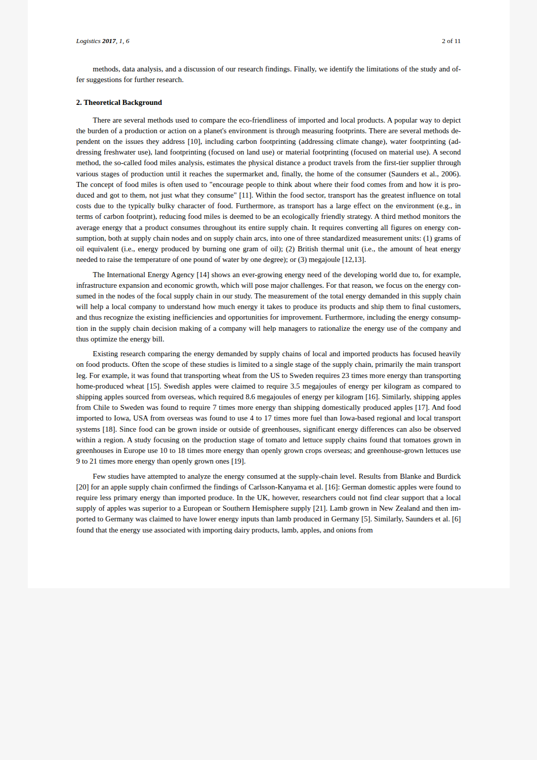Logistics 2017, 1, 6 2 of 11
methods, data analysis, and a discussion of our research findings. Finally, we identify the limitations of the study and offer suggestions for further research.
2. Theoretical Background
There are several methods used to compare the eco-friendliness of imported and local products. A popular way to depict the burden of a production or action on a planet's environment is through measuring footprints. There are several methods dependent on the issues they address [10], including carbon footprinting (addressing climate change), water footprinting (addressing freshwater use), land footprinting (focused on land use) or material footprinting (focused on material use). A second method, the so-called food miles analysis, estimates the physical distance a product travels from the first-tier supplier through various stages of production until it reaches the supermarket and, finally, the home of the consumer (Saunders et al., 2006). The concept of food miles is often used to "encourage people to think about where their food comes from and how it is produced and got to them, not just what they consume" [11]. Within the food sector, transport has the greatest influence on total costs due to the typically bulky character of food. Furthermore, as transport has a large effect on the environment (e.g., in terms of carbon footprint), reducing food miles is deemed to be an ecologically friendly strategy. A third method monitors the average energy that a product consumes throughout its entire supply chain. It requires converting all figures on energy consumption, both at supply chain nodes and on supply chain arcs, into one of three standardized measurement units: (1) grams of oil equivalent (i.e., energy produced by burning one gram of oil); (2) British thermal unit (i.e., the amount of heat energy needed to raise the temperature of one pound of water by one degree); or (3) megajoule [12,13].
The International Energy Agency [14] shows an ever-growing energy need of the developing world due to, for example, infrastructure expansion and economic growth, which will pose major challenges. For that reason, we focus on the energy consumed in the nodes of the focal supply chain in our study. The measurement of the total energy demanded in this supply chain will help a local company to understand how much energy it takes to produce its products and ship them to final customers, and thus recognize the existing inefficiencies and opportunities for improvement. Furthermore, including the energy consumption in the supply chain decision making of a company will help managers to rationalize the energy use of the company and thus optimize the energy bill.
Existing research comparing the energy demanded by supply chains of local and imported products has focused heavily on food products. Often the scope of these studies is limited to a single stage of the supply chain, primarily the main transport leg. For example, it was found that transporting wheat from the US to Sweden requires 23 times more energy than transporting home-produced wheat [15]. Swedish apples were claimed to require 3.5 megajoules of energy per kilogram as compared to shipping apples sourced from overseas, which required 8.6 megajoules of energy per kilogram [16]. Similarly, shipping apples from Chile to Sweden was found to require 7 times more energy than shipping domestically produced apples [17]. And food imported to Iowa, USA from overseas was found to use 4 to 17 times more fuel than Iowa-based regional and local transport systems [18]. Since food can be grown inside or outside of greenhouses, significant energy differences can also be observed within a region. A study focusing on the production stage of tomato and lettuce supply chains found that tomatoes grown in greenhouses in Europe use 10 to 18 times more energy than openly grown crops overseas; and greenhouse-grown lettuces use 9 to 21 times more energy than openly grown ones [19].
Few studies have attempted to analyze the energy consumed at the supply-chain level. Results from Blanke and Burdick [20] for an apple supply chain confirmed the findings of Carlsson-Kanyama et al. [16]: German domestic apples were found to require less primary energy than imported produce. In the UK, however, researchers could not find clear support that a local supply of apples was superior to a European or Southern Hemisphere supply [21]. Lamb grown in New Zealand and then imported to Germany was claimed to have lower energy inputs than lamb produced in Germany [5]. Similarly, Saunders et al. [6] found that the energy use associated with importing dairy products, lamb, apples, and onions from